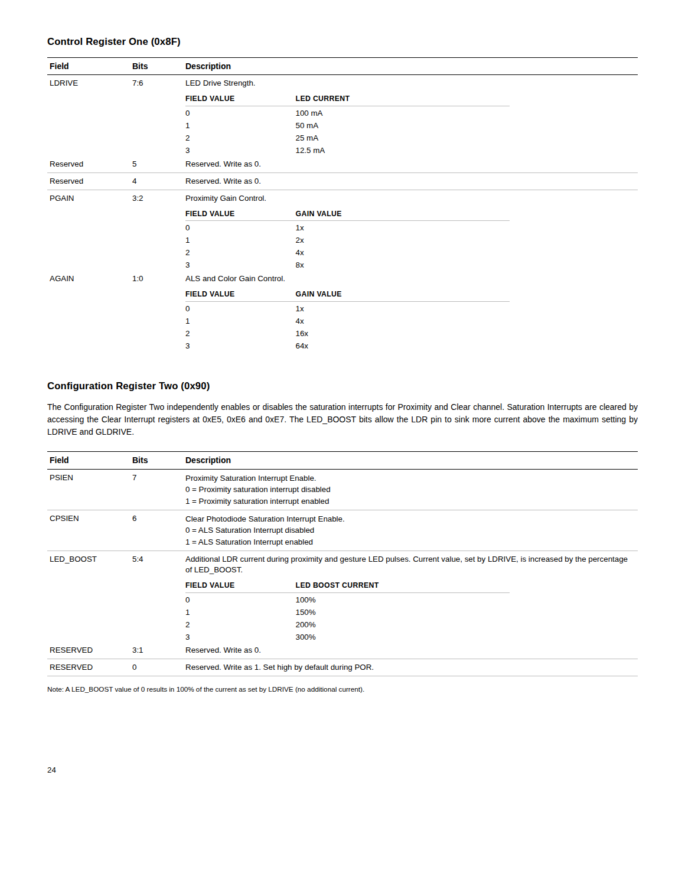Control Register One (0x8F)
| Field | Bits | Description |
| --- | --- | --- |
| LDRIVE | 7:6 | LED Drive Strength. / FIELD VALUE / LED CURRENT / / --- / --- / / 0 / 100 mA / / 1 / 50 mA / / 2 / 25 mA / / 3 / 12.5 mA / |
| Reserved | 5 | Reserved. Write as 0. |
| Reserved | 4 | Reserved. Write as 0. |
| PGAIN | 3:2 | Proximity Gain Control. / FIELD VALUE / GAIN VALUE / / --- / --- / / 0 / 1x / / 1 / 2x / / 2 / 4x / / 3 / 8x / |
| AGAIN | 1:0 | ALS and Color Gain Control. / FIELD VALUE / GAIN VALUE / / --- / --- / / 0 / 1x / / 1 / 4x / / 2 / 16x / / 3 / 64x / |
Configuration Register Two (0x90)
The Configuration Register Two independently enables or disables the saturation interrupts for Proximity and Clear channel. Saturation Interrupts are cleared by accessing the Clear Interrupt registers at 0xE5, 0xE6 and 0xE7. The LED_BOOST bits allow the LDR pin to sink more current above the maximum setting by LDRIVE and GLDRIVE.
| Field | Bits | Description |
| --- | --- | --- |
| PSIEN | 7 | Proximity Saturation Interrupt Enable. 0 = Proximity saturation interrupt disabled 1 = Proximity saturation interrupt enabled |
| CPSIEN | 6 | Clear Photodiode Saturation Interrupt Enable. 0 = ALS Saturation Interrupt disabled 1 = ALS Saturation Interrupt enabled |
| LED_BOOST | 5:4 | Additional LDR current during proximity and gesture LED pulses. Current value, set by LDRIVE, is increased by the percentage of LED_BOOST. / FIELD VALUE / LED BOOST CURRENT / / --- / --- / / 0 / 100% / / 1 / 150% / / 2 / 200% / / 3 / 300% / |
| RESERVED | 3:1 | Reserved. Write as 0. |
| RESERVED | 0 | Reserved. Write as 1. Set high by default during POR. |
Note: A LED_BOOST value of 0 results in 100% of the current as set by LDRIVE (no additional current).
24